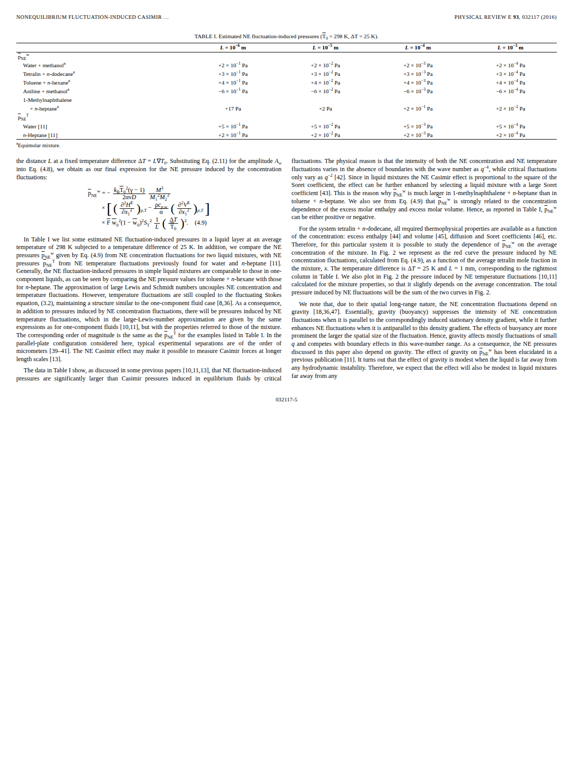Nonequilibrium fluctuation-induced Casimir …
Physical Review E 93, 032117 (2016)
TABLE I. Estimated NE fluctuation-induced pressures ( T 0 = 298 K, ΔT = 25 K).
| | L = 10 −6 m | L = 10 −5 m | L = 10 −4 m | L = 10 −3 m |
| --- | --- | --- | --- | --- |
| p NE w | | | | |
| Water + methanol a | +2 × 10 −1 Pa | +2 × 10 −2 Pa | +2 × 10 −3 Pa | +2 × 10 −4 Pa |
| Tetralin + n -dodecane a | +3 × 10 −1 Pa | +3 × 10 −2 Pa | +3 × 10 −3 Pa | +3 × 10 −4 Pa |
| Toluene + n -hexane a | +4 × 10 −1 Pa | +4 × 10 −2 Pa | +4 × 10 −3 Pa | +4 × 10 −4 Pa |
| Aniline + methanol a | −6 × 10 −1 Pa | −6 × 10 −2 Pa | −6 × 10 −3 Pa | −6 × 10 −4 Pa |
| 1-Methylnaphthalene | | | | |
| + n -heptane a | +17 Pa | +2 Pa | +2 × 10 −1 Pa | +2 × 10 −2 Pa |
| p NE T | | | | |
| Water [11] | +5 × 10 −1 Pa | +5 × 10 −2 Pa | +5 × 10 −3 Pa | +5 × 10 −4 Pa |
| n -Heptane [11] | +2 × 10 −1 Pa | +2 × 10 −2 Pa | +2 × 10 −3 Pa | +2 × 10 −4 Pa |
aEquimolar mixture.
the distance L at a fixed temperature difference ΔT = L∇T0. Substituting Eq. (2.11) for the amplitude Aw into Eq. (4.8), we obtain as our final expression for the NE pressure induced by the concentration fluctuations:
pNEw = − kBT02(γ − 1) 2ανD M3 M12M22 × [ ( ∂2HE∂x12 )p,T − ρcp,w α ( ∂2VE∂x12 )p,T ] × F w02(1 − w0)2ST2 1 L ( ΔT T0 )2. (4.9)
In Table I we list some estimated NE fluctuation-induced pressures in a liquid layer at an average temperature of 298 K subjected to a temperature difference of 25 K. In addition, we compare the NE pressures pNEw given by Eq. (4.9) from NE concentration fluctuations for two liquid mixtures, with NE pressures pNET from NE temperature fluctuations previously found for water and n-heptane [11]. Generally, the NE fluctuation-induced pressures in simple liquid mixtures are comparable to those in one-component liquids, as can be seen by comparing the NE pressure values for toluene + n-hexane with those for n-heptane. The approximation of large Lewis and Schmidt numbers uncouples NE concentration and temperature fluctuations. However, temperature fluctuations are still coupled to the fluctuating Stokes equation, (3.2), maintaining a structure similar to the one-component fluid case [8,36]. As a consequence, in addition to pressures induced by NE concentration fluctuations, there will be pressures induced by NE temperature fluctuations, which in the large-Lewis-number approximation are given by the same expressions as for one-component fluids [10,11], but with the properties referred to those of the mixture. The corresponding order of magnitude is the same as the pNET for the examples listed in Table I. In the parallel-plate configuration considered here, typical experimental separations are of the order of micrometers [39–41]. The NE Casimir effect may make it possible to measure Casimir forces at longer length scales [13].
The data in Table I show, as discussed in some previous papers [10,11,13], that NE fluctuation-induced pressures are significantly larger than Casimir pressures induced in equilibrium fluids by critical fluctuations. The physical reason is that the intensity of both the NE concentration and NE temperature fluctuations varies in the absence of boundaries with the wave number as q−4, while critical fluctuations only vary as q−2 [42]. Since in liquid mixtures the NE Casimir effect is proportional to the square of the Soret coefficient, the effect can be further enhanced by selecting a liquid mixture with a large Soret coefficient [43]. This is the reason why pNEw is much larger in 1-methylnaphthalene + n-heptane than in toluene + n-heptane. We also see from Eq. (4.9) that pNEw is strongly related to the concentration dependence of the excess molar enthalpy and excess molar volume. Hence, as reported in Table I, pNEw can be either positive or negative.
For the system tetralin + n-dodecane, all required thermophysical properties are available as a function of the concentration: excess enthalpy [44] and volume [45], diffusion and Soret coefficients [46], etc. Therefore, for this particular system it is possible to study the dependence of pNEw on the average concentration of the mixture. In Fig. 2 we represent as the red curve the pressure induced by NE concentration fluctuations, calculated from Eq. (4.9), as a function of the average tetralin mole fraction in the mixture, x. The temperature difference is ΔT = 25 K and L = 1 mm, corresponding to the rightmost column in Table I. We also plot in Fig. 2 the pressure induced by NE temperature fluctuations [10,11] calculated for the mixture properties, so that it slightly depends on the average concentration. The total pressure induced by NE fluctuations will be the sum of the two curves in Fig. 2.
We note that, due to their spatial long-range nature, the NE concentration fluctuations depend on gravity [18,36,47]. Essentially, gravity (buoyancy) suppresses the intensity of NE concentration fluctuations when it is parallel to the correspondingly induced stationary density gradient, while it further enhances NE fluctuations when it is antiparallel to this density gradient. The effects of buoyancy are more prominent the larger the spatial size of the fluctuation. Hence, gravity affects mostly fluctuations of small q and competes with boundary effects in this wave-number range. As a consequence, the NE pressures discussed in this paper also depend on gravity. The effect of gravity on pNEw has been elucidated in a previous publication [11]. It turns out that the effect of gravity is modest when the liquid is far away from any hydrodynamic instability. Therefore, we expect that the effect will also be modest in liquid mixtures far away from any
032117-5